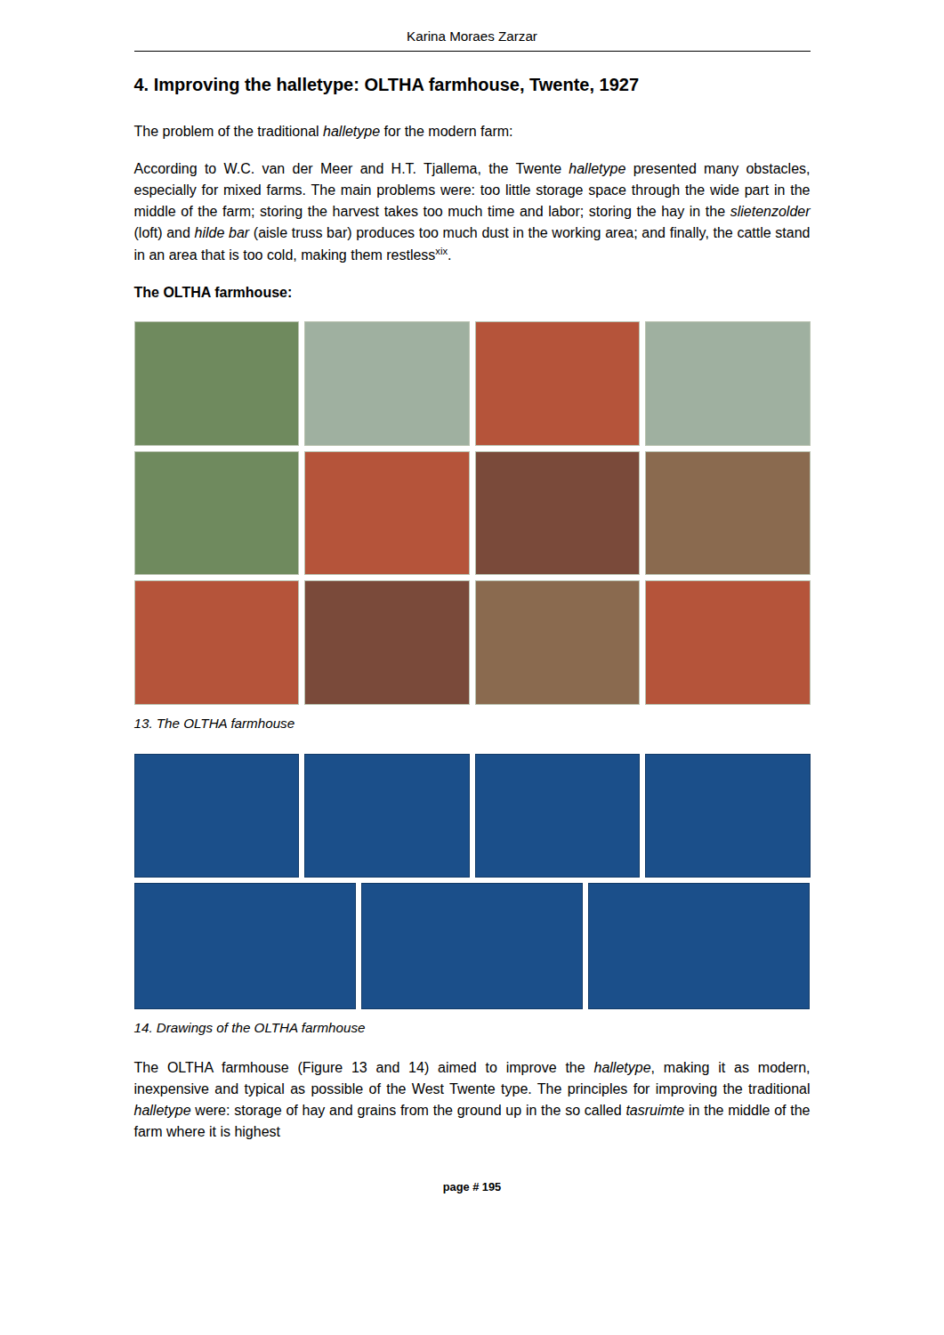Karina Moraes Zarzar
4. Improving the halletype: OLTHA farmhouse, Twente, 1927
The problem of the traditional halletype for the modern farm:
According to W.C. van der Meer and H.T. Tjallema, the Twente halletype presented many obstacles, especially for mixed farms. The main problems were: too little storage space through the wide part in the middle of the farm; storing the harvest takes too much time and labor; storing the hay in the slietenzolder (loft) and hilde bar (aisle truss bar) produces too much dust in the working area; and finally, the cattle stand in an area that is too cold, making them restlessxix.
The OLTHA farmhouse:
13. The OLTHA farmhouse
14. Drawings of the OLTHA farmhouse
The OLTHA farmhouse (Figure 13 and 14) aimed to improve the halletype, making it as modern, inexpensive and typical as possible of the West Twente type. The principles for improving the traditional halletype were: storage of hay and grains from the ground up in the so called tasruimte in the middle of the farm where it is highest
page # 195